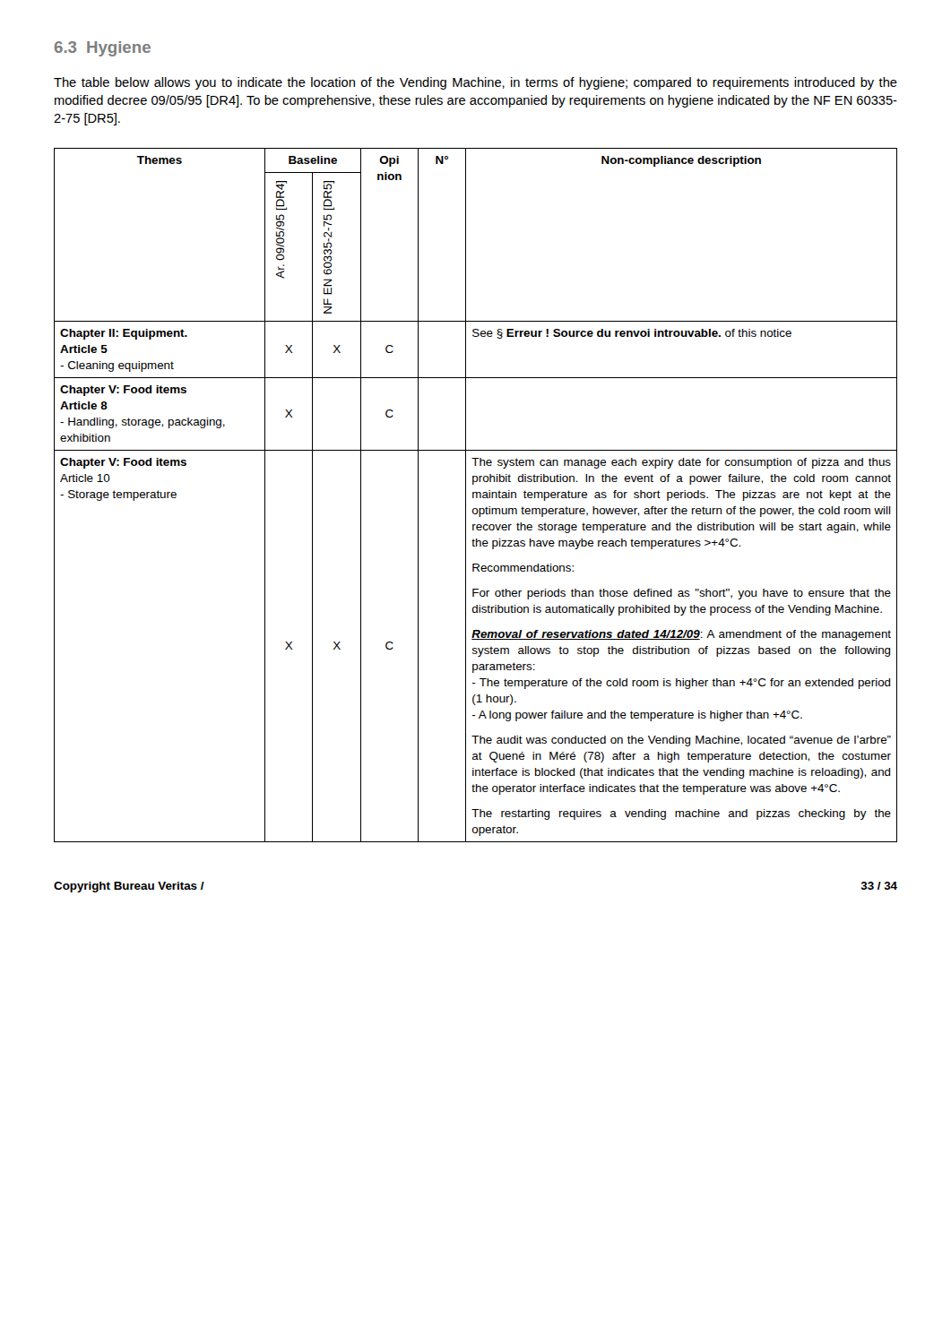6.3 Hygiene
The table below allows you to indicate the location of the Vending Machine, in terms of hygiene; compared to requirements introduced by the modified decree 09/05/95 [DR4]. To be comprehensive, these rules are accompanied by requirements on hygiene indicated by the NF EN 60335-2-75 [DR5].
| Themes | Baseline | Opi nion | N° | Non-compliance description |
| --- | --- | --- | --- | --- |
| Ar. 09/05/95 [DR4] | NF EN 60335-2-75 [DR5] |
| Chapter II: Equipment. Article 5 - Cleaning equipment | X | X | C | | See § Erreur ! Source du renvoi introuvable. of this notice |
| Chapter V: Food items Article 8 - Handling, storage, packaging, exhibition | X | | C | | |
| Chapter V: Food items Article 10 - Storage temperature | X | X | C | | The system can manage each expiry date for consumption of pizza and thus prohibit distribution. In the event of a power failure, the cold room cannot maintain temperature as for short periods. The pizzas are not kept at the optimum temperature, however, after the return of the power, the cold room will recover the storage temperature and the distribution will be start again, while the pizzas have maybe reach temperatures >+4°C. Recommendations: For other periods than those defined as "short", you have to ensure that the distribution is automatically prohibited by the process of the Vending Machine. Removal of reservations dated 14/12/09 : A amendment of the management system allows to stop the distribution of pizzas based on the following parameters: - The temperature of the cold room is higher than +4°C for an extended period (1 hour). - A long power failure and the temperature is higher than +4°C. The audit was conducted on the Vending Machine, located “avenue de l’arbre” at Quené in Méré (78) after a high temperature detection, the costumer interface is blocked (that indicates that the vending machine is reloading), and the operator interface indicates that the temperature was above +4°C. The restarting requires a vending machine and pizzas checking by the operator. |
Copyright Bureau Veritas / 33 / 34